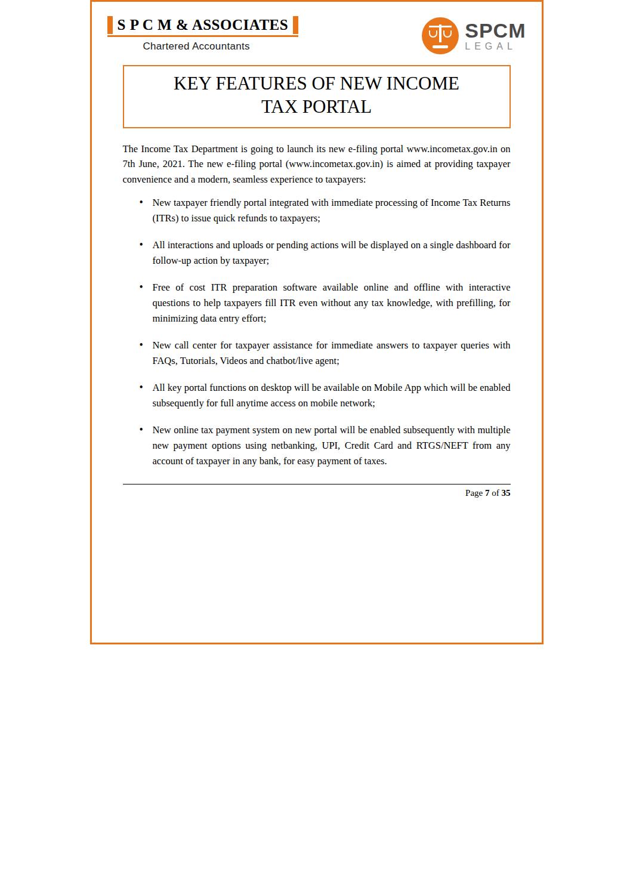S P C M & ASSOCIATES
Chartered Accountants
SPCM LEGAL
KEY FEATURES OF NEW INCOME
TAX PORTAL
The Income Tax Department is going to launch its new e-filing portal www.incometax.gov.in on 7th June, 2021. The new e-filing portal (www.incometax.gov.in) is aimed at providing taxpayer convenience and a modern, seamless experience to taxpayers:
New taxpayer friendly portal integrated with immediate processing of Income Tax Returns (ITRs) to issue quick refunds to taxpayers;
All interactions and uploads or pending actions will be displayed on a single dashboard for follow-up action by taxpayer;
Free of cost ITR preparation software available online and offline with interactive questions to help taxpayers fill ITR even without any tax knowledge, with prefilling, for minimizing data entry effort;
New call center for taxpayer assistance for immediate answers to taxpayer queries with FAQs, Tutorials, Videos and chatbot/live agent;
All key portal functions on desktop will be available on Mobile App which will be enabled subsequently for full anytime access on mobile network;
New online tax payment system on new portal will be enabled subsequently with multiple new payment options using netbanking, UPI, Credit Card and RTGS/NEFT from any account of taxpayer in any bank, for easy payment of taxes.
Page 7 of 35